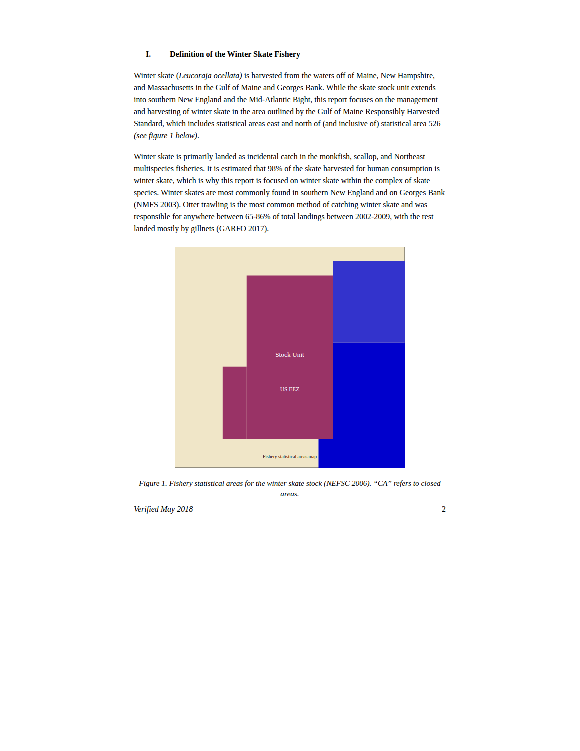I. Definition of the Winter Skate Fishery
Winter skate (Leucoraja ocellata) is harvested from the waters off of Maine, New Hampshire, and Massachusetts in the Gulf of Maine and Georges Bank. While the skate stock unit extends into southern New England and the Mid-Atlantic Bight, this report focuses on the management and harvesting of winter skate in the area outlined by the Gulf of Maine Responsibly Harvested Standard, which includes statistical areas east and north of (and inclusive of) statistical area 526 (see figure 1 below).
Winter skate is primarily landed as incidental catch in the monkfish, scallop, and Northeast multispecies fisheries. It is estimated that 98% of the skate harvested for human consumption is winter skate, which is why this report is focused on winter skate within the complex of skate species. Winter skates are most commonly found in southern New England and on Georges Bank (NMFS 2003). Otter trawling is the most common method of catching winter skate and was responsible for anywhere between 65-86% of total landings between 2002-2009, with the rest landed mostly by gillnets (GARFO 2017).
Figure 1. Fishery statistical areas for the winter skate stock (NEFSC 2006). “CA” refers to closed areas.
Verified May 2018 2